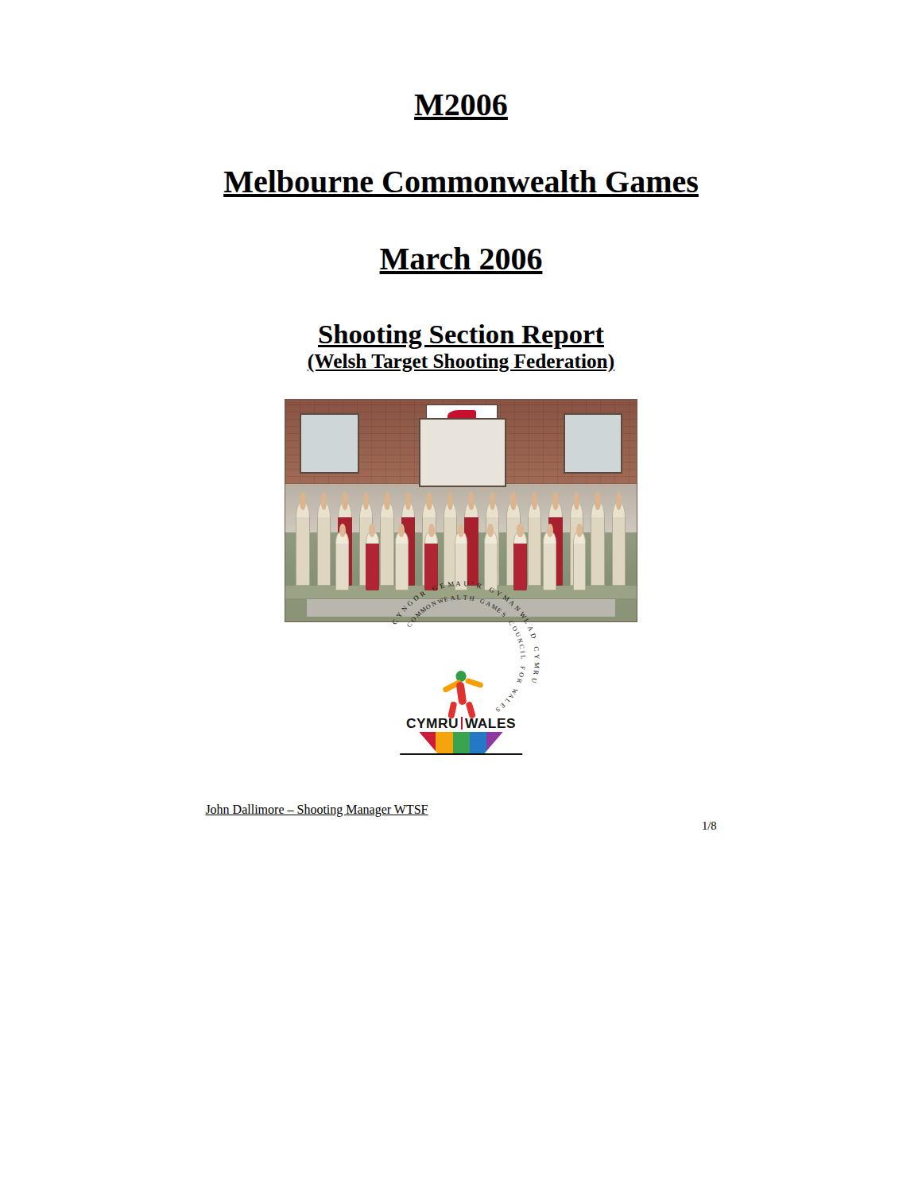M2006
Melbourne Commonwealth Games
March 2006
Shooting Section Report
(Welsh Target Shooting Federation)
C Y N G O R G E M A U ' R G Y M A N W L A D C Y M R U C O M M O N W E A L T H G A M E S C O U N C I L F O R W A L E S
CYMRU WALES
John Dallimore – Shooting Manager WTSF
1/8